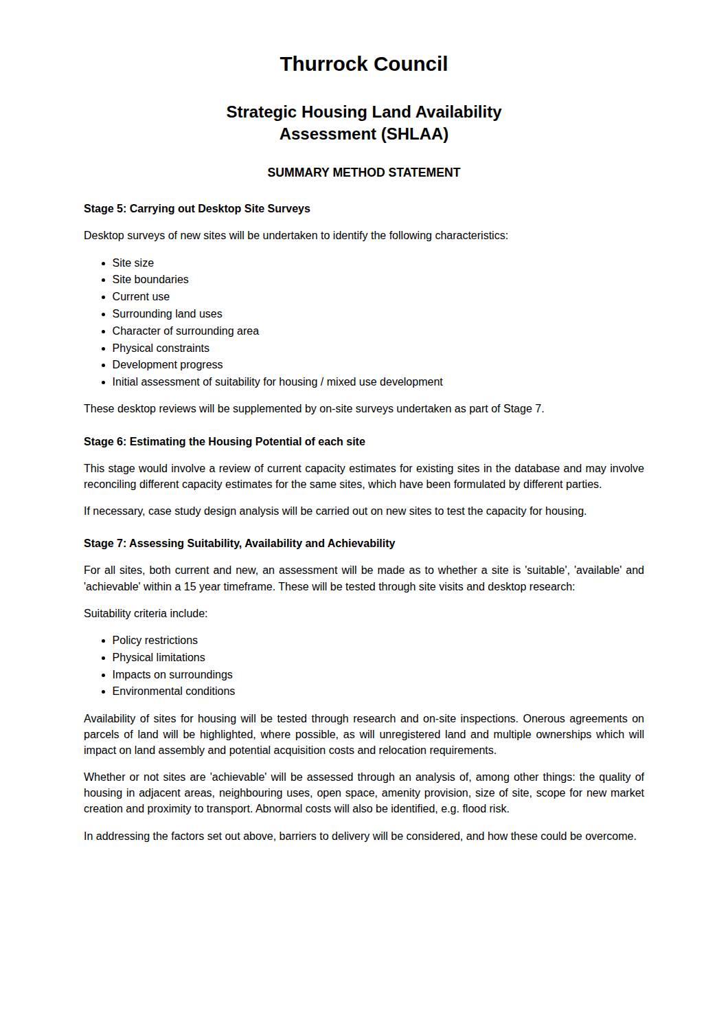Thurrock Council
Strategic Housing Land Availability
Assessment (SHLAA)
SUMMARY METHOD STATEMENT
Stage 5: Carrying out Desktop Site Surveys
Desktop surveys of new sites will be undertaken to identify the following characteristics:
Site size
Site boundaries
Current use
Surrounding land uses
Character of surrounding area
Physical constraints
Development progress
Initial assessment of suitability for housing / mixed use development
These desktop reviews will be supplemented by on-site surveys undertaken as part of Stage 7.
Stage 6: Estimating the Housing Potential of each site
This stage would involve a review of current capacity estimates for existing sites in the database and may involve reconciling different capacity estimates for the same sites, which have been formulated by different parties.
If necessary, case study design analysis will be carried out on new sites to test the capacity for housing.
Stage 7: Assessing Suitability, Availability and Achievability
For all sites, both current and new, an assessment will be made as to whether a site is 'suitable', 'available' and 'achievable' within a 15 year timeframe. These will be tested through site visits and desktop research:
Suitability criteria include:
Policy restrictions
Physical limitations
Impacts on surroundings
Environmental conditions
Availability of sites for housing will be tested through research and on-site inspections. Onerous agreements on parcels of land will be highlighted, where possible, as will unregistered land and multiple ownerships which will impact on land assembly and potential acquisition costs and relocation requirements.
Whether or not sites are 'achievable' will be assessed through an analysis of, among other things: the quality of housing in adjacent areas, neighbouring uses, open space, amenity provision, size of site, scope for new market creation and proximity to transport. Abnormal costs will also be identified, e.g. flood risk.
In addressing the factors set out above, barriers to delivery will be considered, and how these could be overcome.